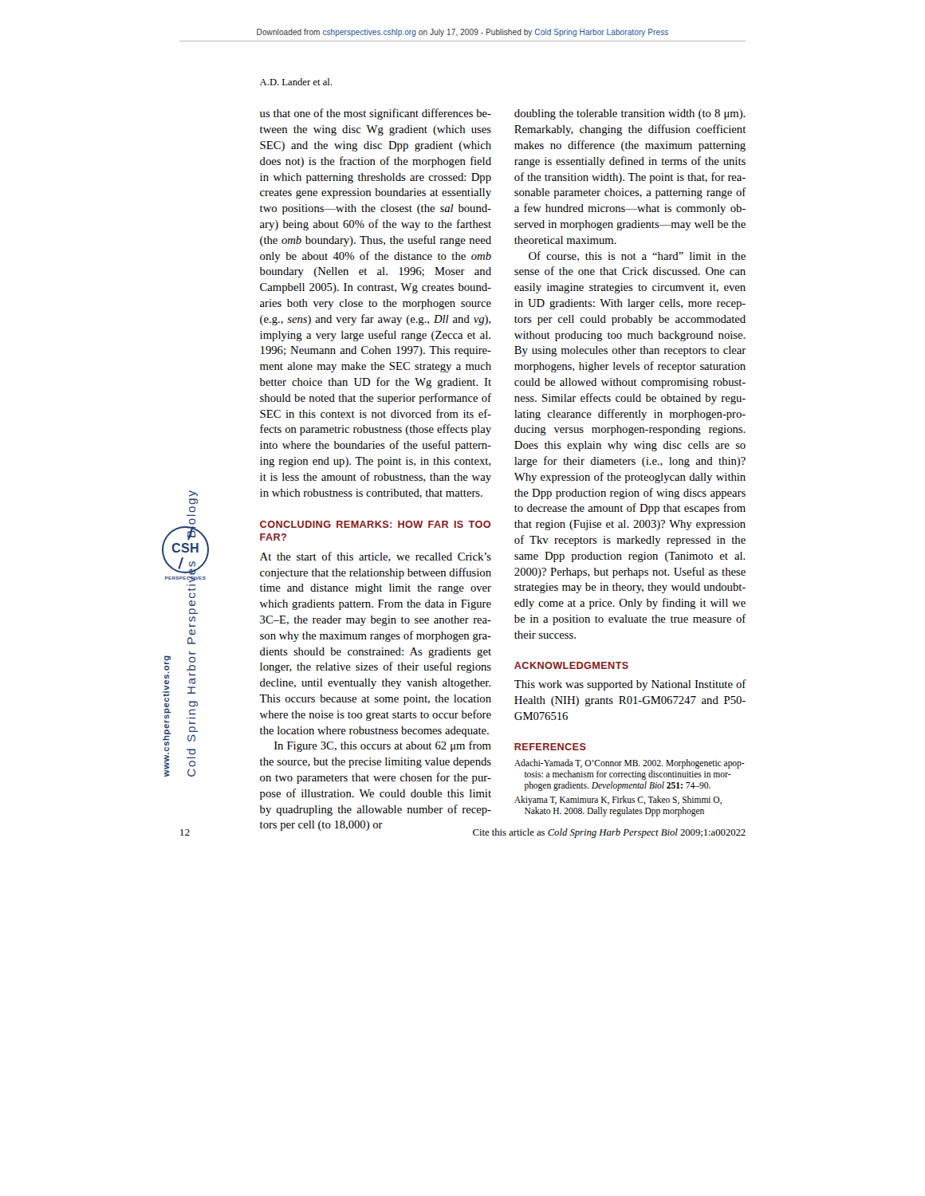Downloaded from cshperspectives.cshlp.org on July 17, 2009 - Published by Cold Spring Harbor Laboratory Press
Cold Spring Harbor Perspectives in Biology
www.cshperspectives.org
CSH
PERSPECTIVES
A.D. Lander et al.
us that one of the most significant differences between the wing disc Wg gradient (which uses SEC) and the wing disc Dpp gradient (which does not) is the fraction of the morphogen field in which patterning thresholds are crossed: Dpp creates gene expression boundaries at essentially two positions—with the closest (the sal boundary) being about 60% of the way to the farthest (the omb boundary). Thus, the useful range need only be about 40% of the distance to the omb boundary (Nellen et al. 1996; Moser and Campbell 2005). In contrast, Wg creates boundaries both very close to the morphogen source (e.g., sens) and very far away (e.g., Dll and vg), implying a very large useful range (Zecca et al. 1996; Neumann and Cohen 1997). This requirement alone may make the SEC strategy a much better choice than UD for the Wg gradient. It should be noted that the superior performance of SEC in this context is not divorced from its effects on parametric robustness (those effects play into where the boundaries of the useful patterning region end up). The point is, in this context, it is less the amount of robustness, than the way in which robustness is contributed, that matters.
CONCLUDING REMARKS: HOW FAR IS TOO FAR?
At the start of this article, we recalled Crick’s conjecture that the relationship between diffusion time and distance might limit the range over which gradients pattern. From the data in Figure 3C–E, the reader may begin to see another reason why the maximum ranges of morphogen gradients should be constrained: As gradients get longer, the relative sizes of their useful regions decline, until eventually they vanish altogether. This occurs because at some point, the location where the noise is too great starts to occur before the location where robustness becomes adequate.
In Figure 3C, this occurs at about 62 μm from the source, but the precise limiting value depends on two parameters that were chosen for the purpose of illustration. We could double this limit by quadrupling the allowable number of receptors per cell (to 18,000) or
doubling the tolerable transition width (to 8 μm). Remarkably, changing the diffusion coefficient makes no difference (the maximum patterning range is essentially defined in terms of the units of the transition width). The point is that, for reasonable parameter choices, a patterning range of a few hundred microns—what is commonly observed in morphogen gradients—may well be the theoretical maximum.
Of course, this is not a “hard” limit in the sense of the one that Crick discussed. One can easily imagine strategies to circumvent it, even in UD gradients: With larger cells, more receptors per cell could probably be accommodated without producing too much background noise. By using molecules other than receptors to clear morphogens, higher levels of receptor saturation could be allowed without compromising robustness. Similar effects could be obtained by regulating clearance differently in morphogen-producing versus morphogen-responding regions. Does this explain why wing disc cells are so large for their diameters (i.e., long and thin)? Why expression of the proteoglycan dally within the Dpp production region of wing discs appears to decrease the amount of Dpp that escapes from that region (Fujise et al. 2003)? Why expression of Tkv receptors is markedly repressed in the same Dpp production region (Tanimoto et al. 2000)? Perhaps, but perhaps not. Useful as these strategies may be in theory, they would undoubtedly come at a price. Only by finding it will we be in a position to evaluate the true measure of their success.
ACKNOWLEDGMENTS
This work was supported by National Institute of Health (NIH) grants R01-GM067247 and P50-GM076516
REFERENCES
Adachi-Yamada T, O’Connor MB. 2002. Morphogenetic apoptosis: a mechanism for correcting discontinuities in morphogen gradients. Developmental Biol 251: 74–90.
Akiyama T, Kamimura K, Firkus C, Takeo S, Shimmi O, Nakato H. 2008. Dally regulates Dpp morphogen
12
Cite this article as Cold Spring Harb Perspect Biol 2009;1:a002022